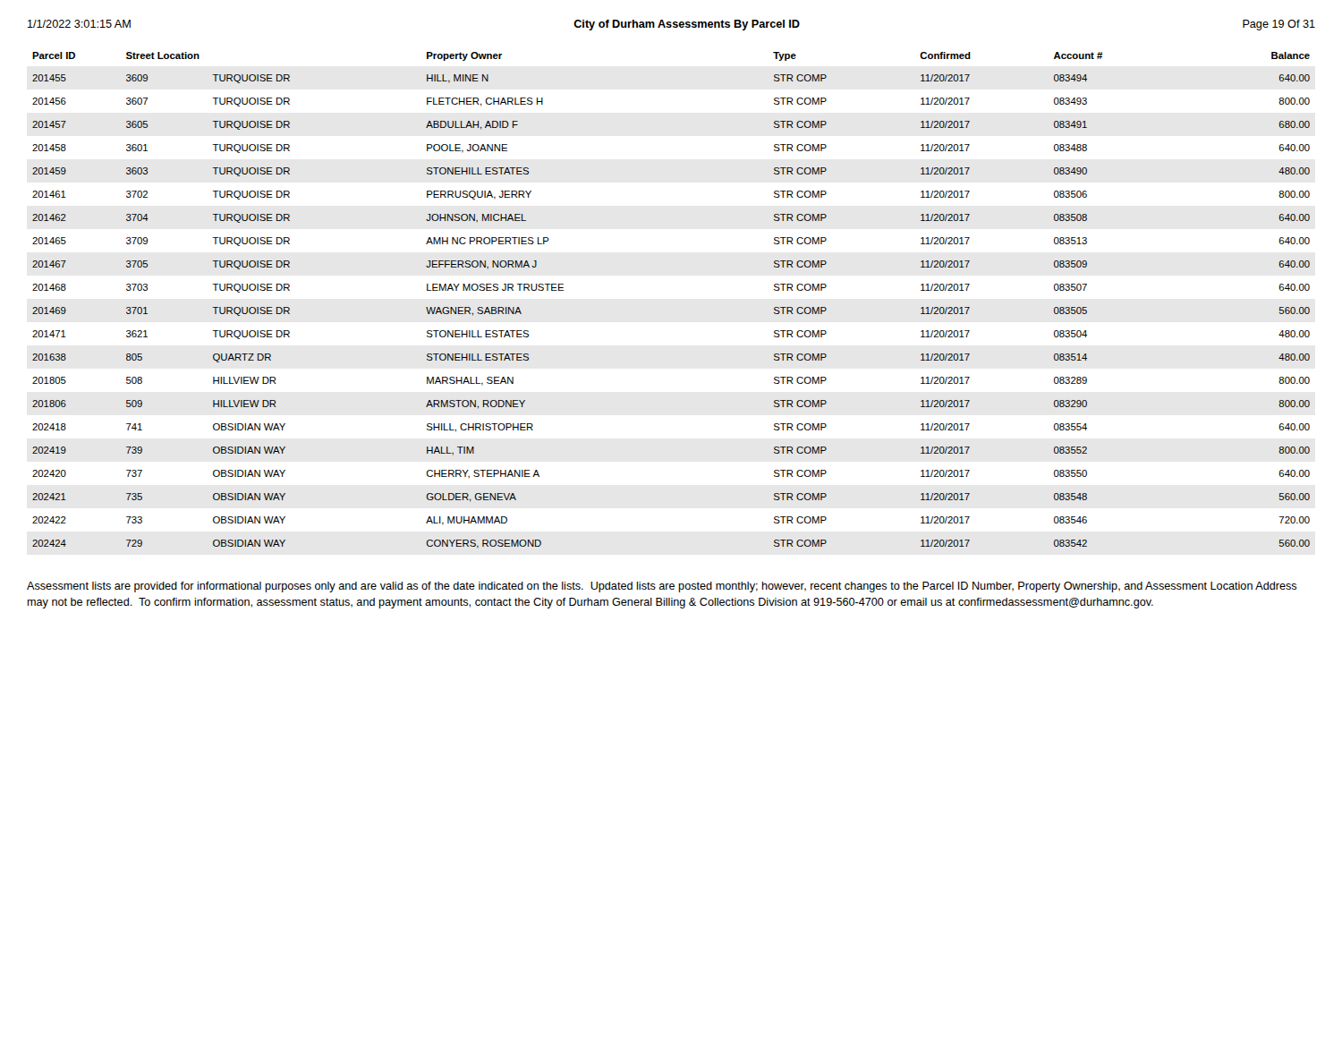1/1/2022 3:01:15 AM
City of Durham Assessments By Parcel ID
Page 19 Of 31
| Parcel ID | Street Location | | Property Owner | Type | Confirmed | Account # | Balance |
| --- | --- | --- | --- | --- | --- | --- | --- |
| 201455 | 3609 | TURQUOISE DR | HILL, MINE N | STR COMP | 11/20/2017 | 083494 | 640.00 |
| 201456 | 3607 | TURQUOISE DR | FLETCHER, CHARLES H | STR COMP | 11/20/2017 | 083493 | 800.00 |
| 201457 | 3605 | TURQUOISE DR | ABDULLAH, ADID F | STR COMP | 11/20/2017 | 083491 | 680.00 |
| 201458 | 3601 | TURQUOISE DR | POOLE, JOANNE | STR COMP | 11/20/2017 | 083488 | 640.00 |
| 201459 | 3603 | TURQUOISE DR | STONEHILL ESTATES | STR COMP | 11/20/2017 | 083490 | 480.00 |
| 201461 | 3702 | TURQUOISE DR | PERRUSQUIA, JERRY | STR COMP | 11/20/2017 | 083506 | 800.00 |
| 201462 | 3704 | TURQUOISE DR | JOHNSON, MICHAEL | STR COMP | 11/20/2017 | 083508 | 640.00 |
| 201465 | 3709 | TURQUOISE DR | AMH NC PROPERTIES LP | STR COMP | 11/20/2017 | 083513 | 640.00 |
| 201467 | 3705 | TURQUOISE DR | JEFFERSON, NORMA J | STR COMP | 11/20/2017 | 083509 | 640.00 |
| 201468 | 3703 | TURQUOISE DR | LEMAY MOSES JR TRUSTEE | STR COMP | 11/20/2017 | 083507 | 640.00 |
| 201469 | 3701 | TURQUOISE DR | WAGNER, SABRINA | STR COMP | 11/20/2017 | 083505 | 560.00 |
| 201471 | 3621 | TURQUOISE DR | STONEHILL ESTATES | STR COMP | 11/20/2017 | 083504 | 480.00 |
| 201638 | 805 | QUARTZ DR | STONEHILL ESTATES | STR COMP | 11/20/2017 | 083514 | 480.00 |
| 201805 | 508 | HILLVIEW DR | MARSHALL, SEAN | STR COMP | 11/20/2017 | 083289 | 800.00 |
| 201806 | 509 | HILLVIEW DR | ARMSTON, RODNEY | STR COMP | 11/20/2017 | 083290 | 800.00 |
| 202418 | 741 | OBSIDIAN WAY | SHILL, CHRISTOPHER | STR COMP | 11/20/2017 | 083554 | 640.00 |
| 202419 | 739 | OBSIDIAN WAY | HALL, TIM | STR COMP | 11/20/2017 | 083552 | 800.00 |
| 202420 | 737 | OBSIDIAN WAY | CHERRY, STEPHANIE A | STR COMP | 11/20/2017 | 083550 | 640.00 |
| 202421 | 735 | OBSIDIAN WAY | GOLDER, GENEVA | STR COMP | 11/20/2017 | 083548 | 560.00 |
| 202422 | 733 | OBSIDIAN WAY | ALI, MUHAMMAD | STR COMP | 11/20/2017 | 083546 | 720.00 |
| 202424 | 729 | OBSIDIAN WAY | CONYERS, ROSEMOND | STR COMP | 11/20/2017 | 083542 | 560.00 |
Assessment lists are provided for informational purposes only and are valid as of the date indicated on the lists. Updated lists are posted monthly; however, recent changes to the Parcel ID Number, Property Ownership, and Assessment Location Address may not be reflected. To confirm information, assessment status, and payment amounts, contact the City of Durham General Billing & Collections Division at 919-560-4700 or email us at confirmedassessment@durhamnc.gov.